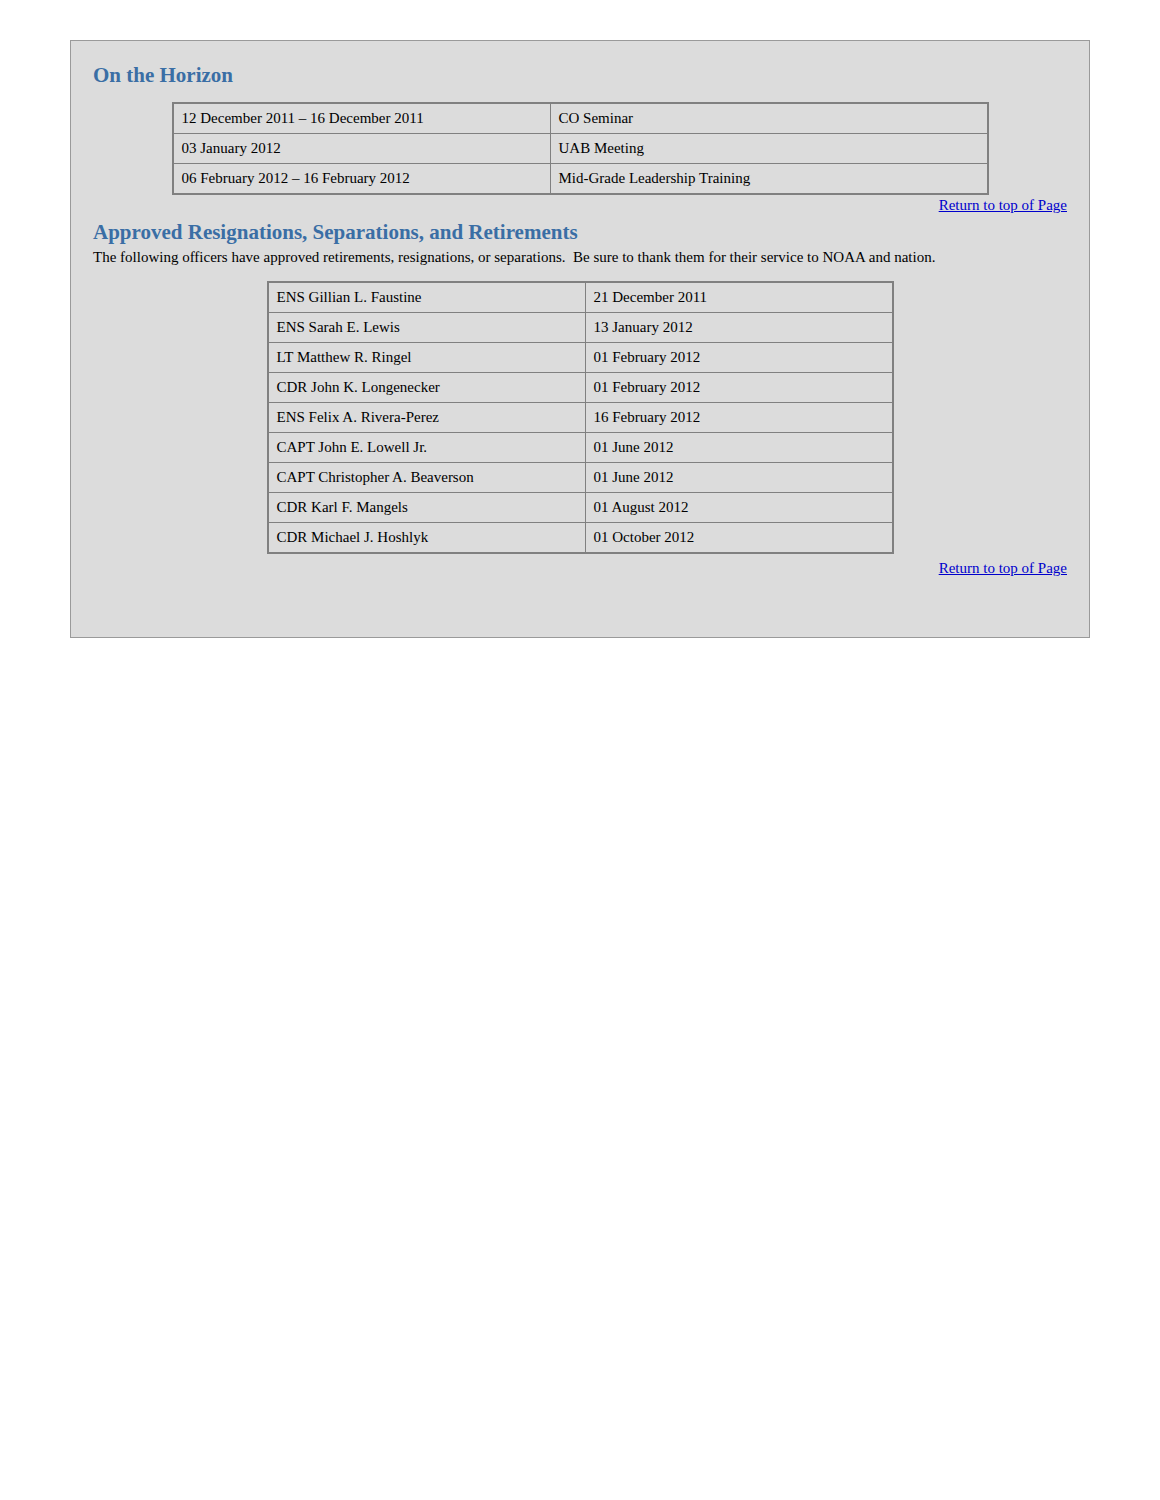On the Horizon
| 12 December 2011 – 16 December 2011 | CO Seminar |
| 03 January 2012 | UAB Meeting |
| 06 February 2012 – 16 February 2012 | Mid-Grade Leadership Training |
Return to top of Page
Approved Resignations, Separations, and Retirements
The following officers have approved retirements, resignations, or separations. Be sure to thank them for their service to NOAA and nation.
| ENS Gillian L. Faustine | 21 December 2011 |
| ENS Sarah E. Lewis | 13 January 2012 |
| LT Matthew R. Ringel | 01 February 2012 |
| CDR John K. Longenecker | 01 February 2012 |
| ENS Felix A. Rivera-Perez | 16 February 2012 |
| CAPT John E. Lowell Jr. | 01 June 2012 |
| CAPT Christopher A. Beaverson | 01 June 2012 |
| CDR Karl F. Mangels | 01 August 2012 |
| CDR Michael J. Hoshlyk | 01 October 2012 |
Return to top of Page